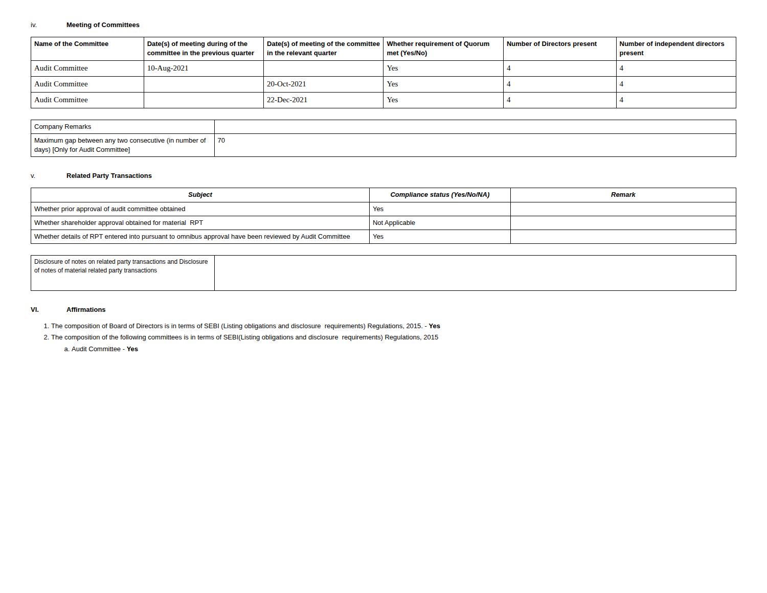iv. Meeting of Committees
| Name of the Committee | Date(s) of meeting during of the committee in the previous quarter | Date(s) of meeting of the committee in the relevant quarter | Whether requirement of Quorum met (Yes/No) | Number of Directors present | Number of independent directors present |
| --- | --- | --- | --- | --- | --- |
| Audit Committee | 10-Aug-2021 | | Yes | 4 | 4 |
| Audit Committee | | 20-Oct-2021 | Yes | 4 | 4 |
| Audit Committee | | 22-Dec-2021 | Yes | 4 | 4 |
| Company Remarks | |
| Maximum gap between any two consecutive (in number of days) [Only for Audit Committee] | 70 |
v. Related Party Transactions
| Subject | Compliance status (Yes/No/NA) | Remark |
| --- | --- | --- |
| Whether prior approval of audit committee obtained | Yes | |
| Whether shareholder approval obtained for material RPT | Not Applicable | |
| Whether details of RPT entered into pursuant to omnibus approval have been reviewed by Audit Committee | Yes | |
| Disclosure of notes on related party transactions and Disclosure of notes of material related party transactions | |
VI. Affirmations
The composition of Board of Directors is in terms of SEBI (Listing obligations and disclosure requirements) Regulations, 2015. - Yes
The composition of the following committees is in terms of SEBI(Listing obligations and disclosure requirements) Regulations, 2015
Audit Committee - Yes